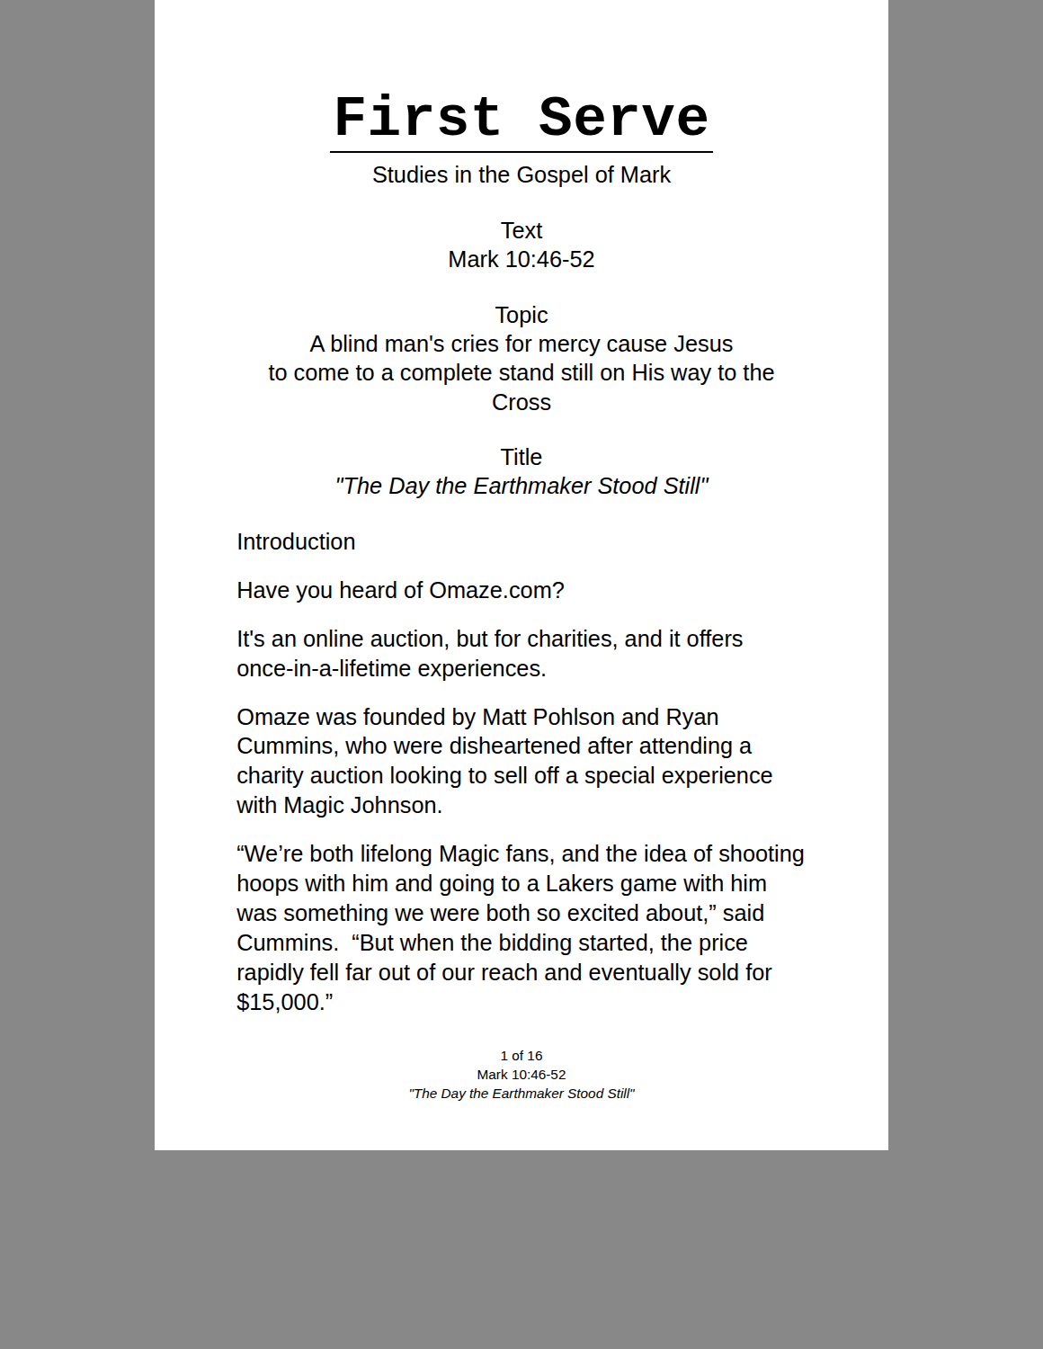First Serve
Studies in the Gospel of Mark
Text
Mark 10:46-52
Topic
A blind man's cries for mercy cause Jesus
to come to a complete stand still on His way to the Cross
Title
"The Day the Earthmaker Stood Still"
Introduction
Have you heard of Omaze.com?
It's an online auction, but for charities, and it offers once-in-a-lifetime experiences.
Omaze was founded by Matt Pohlson and Ryan Cummins, who were disheartened after attending a charity auction looking to sell off a special experience with Magic Johnson.
“We’re both lifelong Magic fans, and the idea of shooting hoops with him and going to a Lakers game with him was something we were both so excited about,” said Cummins. “But when the bidding started, the price rapidly fell far out of our reach and eventually sold for $15,000.”
1 of 16
Mark 10:46-52
"The Day the Earthmaker Stood Still"